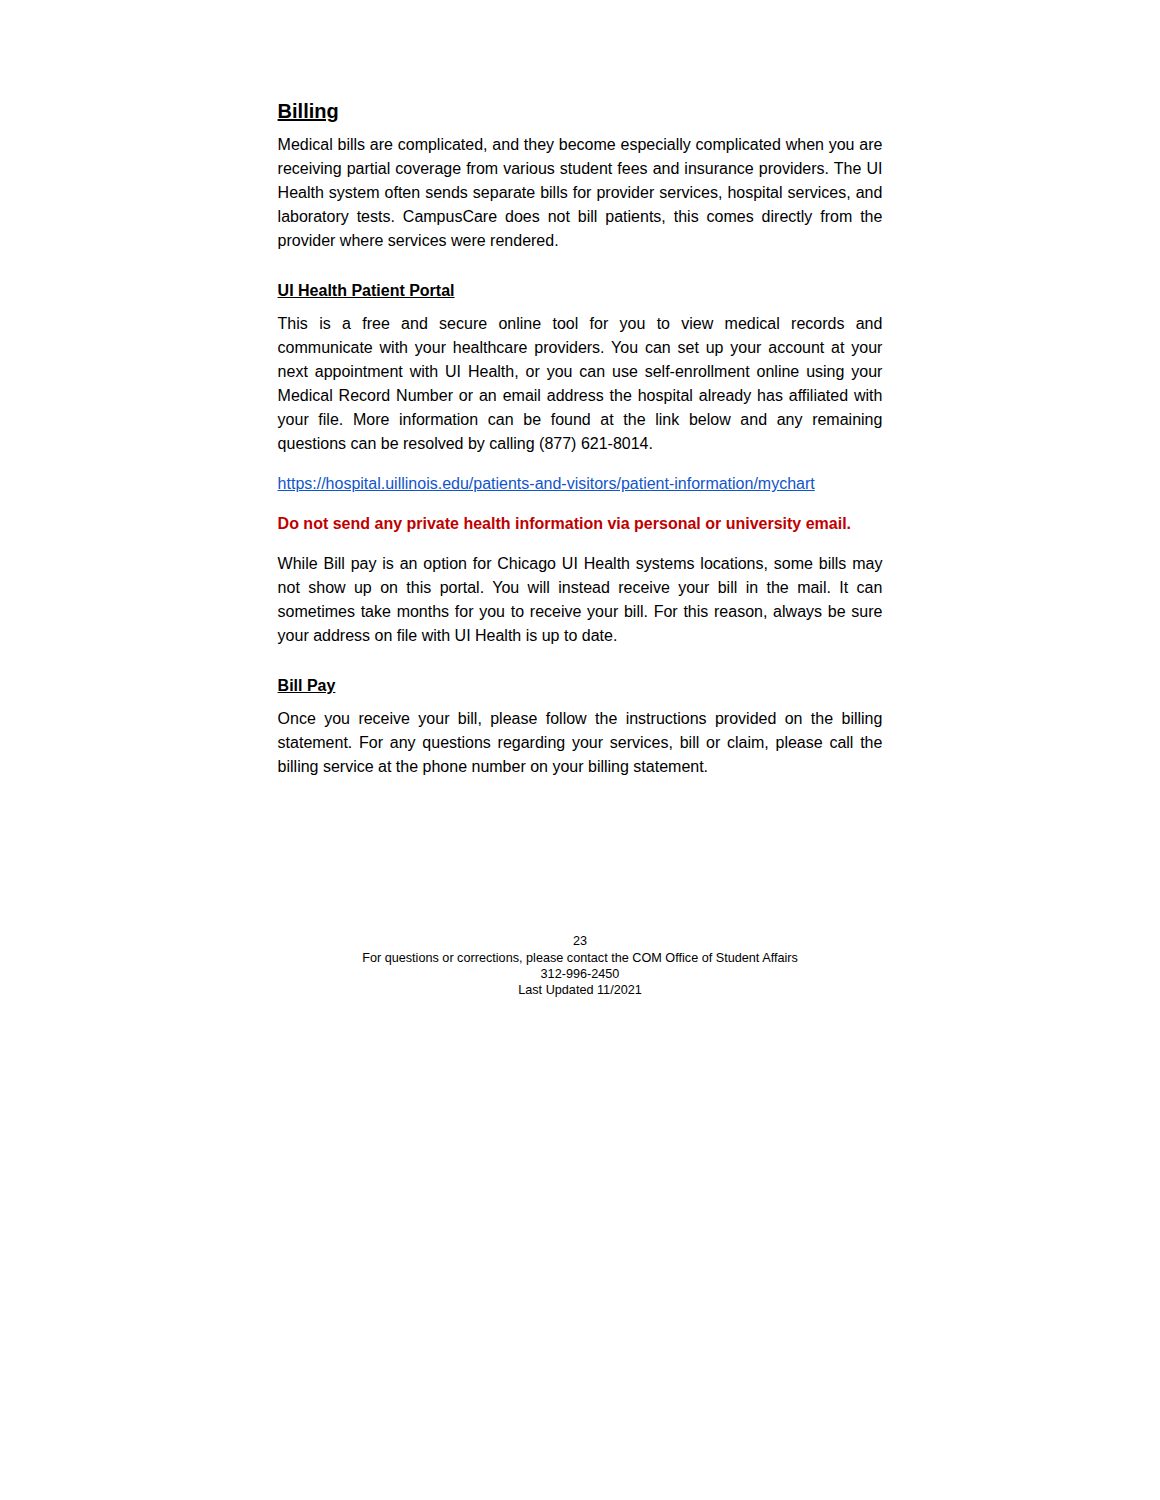Billing
Medical bills are complicated, and they become especially complicated when you are receiving partial coverage from various student fees and insurance providers. The UI Health system often sends separate bills for provider services, hospital services, and laboratory tests. CampusCare does not bill patients, this comes directly from the provider where services were rendered.
UI Health Patient Portal
This is a free and secure online tool for you to view medical records and communicate with your healthcare providers. You can set up your account at your next appointment with UI Health, or you can use self-enrollment online using your Medical Record Number or an email address the hospital already has affiliated with your file. More information can be found at the link below and any remaining questions can be resolved by calling (877) 621-8014.
https://hospital.uillinois.edu/patients-and-visitors/patient-information/mychart
Do not send any private health information via personal or university email.
While Bill pay is an option for Chicago UI Health systems locations, some bills may not show up on this portal. You will instead receive your bill in the mail. It can sometimes take months for you to receive your bill. For this reason, always be sure your address on file with UI Health is up to date.
Bill Pay
Once you receive your bill, please follow the instructions provided on the billing statement. For any questions regarding your services, bill or claim, please call the billing service at the phone number on your billing statement.
23 For questions or corrections, please contact the COM Office of Student Affairs
312-996-2450
Last Updated 11/2021